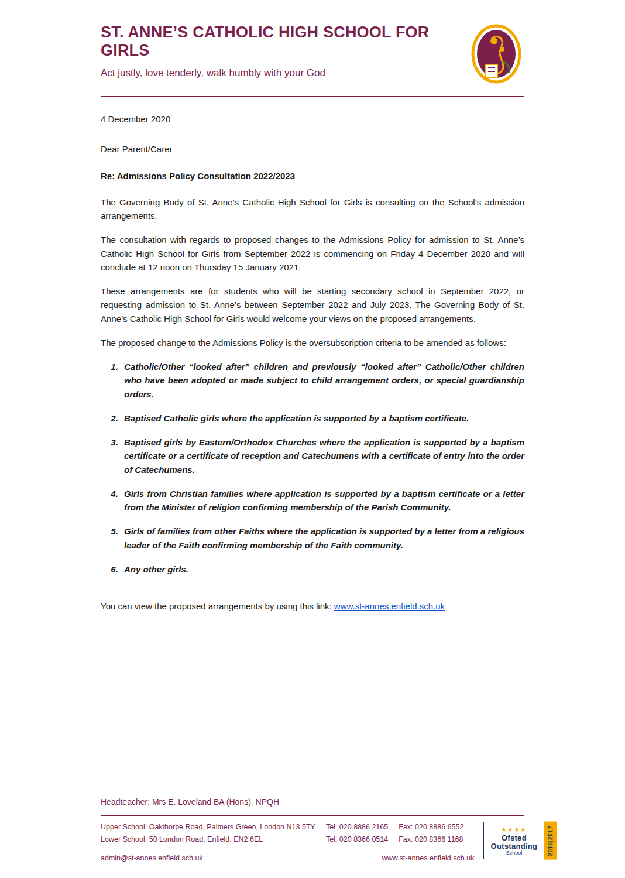ST. ANNE’S CATHOLIC HIGH SCHOOL FOR GIRLS
Act justly, love tenderly, walk humbly with your God
4 December 2020
Dear Parent/Carer
Re: Admissions Policy Consultation 2022/2023
The Governing Body of St. Anne’s Catholic High School for Girls is consulting on the School’s admission arrangements.
The consultation with regards to proposed changes to the Admissions Policy for admission to St. Anne’s Catholic High School for Girls from September 2022 is commencing on Friday 4 December 2020 and will conclude at 12 noon on Thursday 15 January 2021.
These arrangements are for students who will be starting secondary school in September 2022, or requesting admission to St. Anne’s between September 2022 and July 2023. The Governing Body of St. Anne’s Catholic High School for Girls would welcome your views on the proposed arrangements.
The proposed change to the Admissions Policy is the oversubscription criteria to be amended as follows:
Catholic/Other “looked after” children and previously “looked after” Catholic/Other children who have been adopted or made subject to child arrangement orders, or special guardianship orders.
Baptised Catholic girls where the application is supported by a baptism certificate.
Baptised girls by Eastern/Orthodox Churches where the application is supported by a baptism certificate or a certificate of reception and Catechumens with a certificate of entry into the order of Catechumens.
Girls from Christian families where application is supported by a baptism certificate or a letter from the Minister of religion confirming membership of the Parish Community.
Girls of families from other Faiths where the application is supported by a letter from a religious leader of the Faith confirming membership of the Faith community.
Any other girls.
You can view the proposed arrangements by using this link: www.st-annes.enfield.sch.uk
Headteacher: Mrs E. Loveland BA (Hons). NPQH
| Upper School: Oakthorpe Road, Palmers Green, London N13 5TY | Tel: 020 8886 2165 | Fax: 020 8886 6552 |
| Lower School: 50 London Road, Enfield, EN2 6EL | Tel: 020 8366 0514 | Fax: 020 8366 1168 |
admin@st-annes.enfield.sch.uk www.st-annes.enfield.sch.uk
★★★★ Ofsted Outstanding School
2016|2017